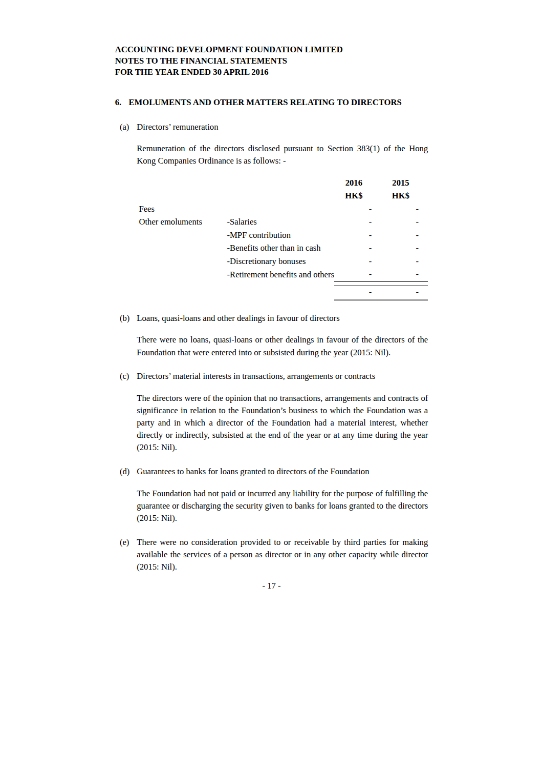ACCOUNTING DEVELOPMENT FOUNDATION LIMITED
NOTES TO THE FINANCIAL STATEMENTS
FOR THE YEAR ENDED 30 APRIL 2016
6. EMOLUMENTS AND OTHER MATTERS RELATING TO DIRECTORS
(a)
Directors’ remuneration
Remuneration of the directors disclosed pursuant to Section 383(1) of the Hong Kong Companies Ordinance is as follows: -
| | | 2016 | 2015 |
| | | HK$ | HK$ |
| Fees | | - | - |
| Other emoluments | -Salaries | - | - |
| | -MPF contribution | - | - |
| | -Benefits other than in cash | - | - |
| | -Discretionary bonuses | - | - |
| | -Retirement benefits and others | - | - |
| | | - | - |
(b)
Loans, quasi-loans and other dealings in favour of directors
There were no loans, quasi-loans or other dealings in favour of the directors of the Foundation that were entered into or subsisted during the year (2015: Nil).
(c)
Directors’ material interests in transactions, arrangements or contracts
The directors were of the opinion that no transactions, arrangements and contracts of significance in relation to the Foundation’s business to which the Foundation was a party and in which a director of the Foundation had a material interest, whether directly or indirectly, subsisted at the end of the year or at any time during the year (2015: Nil).
(d)
Guarantees to banks for loans granted to directors of the Foundation
The Foundation had not paid or incurred any liability for the purpose of fulfilling the guarantee or discharging the security given to banks for loans granted to the directors (2015: Nil).
(e)
There were no consideration provided to or receivable by third parties for making available the services of a person as director or in any other capacity while director (2015: Nil).
- 17 -